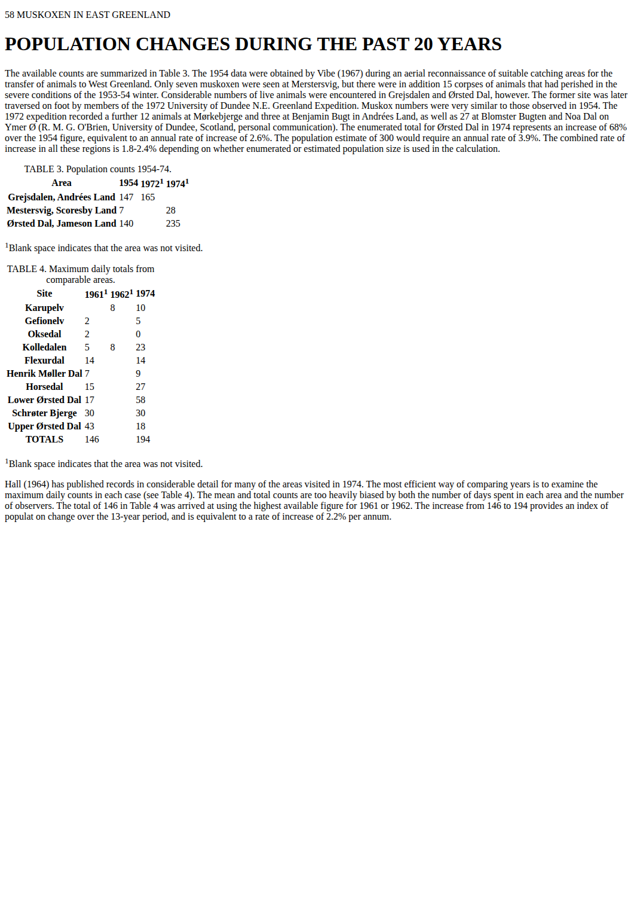58 MUSKOXEN IN EAST GREENLAND
POPULATION CHANGES DURING THE PAST 20 YEARS
The available counts are summarized in Table 3. The 1954 data were obtained by Vibe (1967) during an aerial reconnaissance of suitable catching areas for the transfer of animals to West Greenland. Only seven muskoxen were seen at Merstersvig, but there were in addition 15 corpses of animals that had perished in the severe conditions of the 1953-54 winter. Considerable numbers of live animals were encountered in Grejsdalen and Ørsted Dal, however. The former site was later traversed on foot by members of the 1972 University of Dundee N.E. Greenland Expedition. Muskox numbers were very similar to those observed in 1954. The 1972 expedition recorded a further 12 animals at Mørkebjerge and three at Benjamin Bugt in Andrées Land, as well as 27 at Blomster Bugten and Noa Dal on Ymer Ø (R. M. G. O'Brien, University of Dundee, Scotland, personal communication). The enumerated total for Ørsted Dal in 1974 represents an increase of 68% over the 1954 figure, equivalent to an annual rate of increase of 2.6%. The population estimate of 300 would require an annual rate of 3.9%. The combined rate of increase in all these regions is 1.8-2.4% depending on whether enumerated or estimated population size is used in the calculation.
TABLE 3. Population counts 1954-74.
| Area | 1954 | 1972 1 | 1974 1 |
| --- | --- | --- | --- |
| Grejsdalen, Andrées Land | 147 | 165 | |
| Mestersvig, Scoresby Land | 7 | | 28 |
| Ørsted Dal, Jameson Land | 140 | | 235 |
1Blank space indicates that the area was not visited.
TABLE 4. Maximum daily totals from comparable areas.
| Site | 1961 1 | 1962 1 | 1974 |
| --- | --- | --- | --- |
| Karupelv | | 8 | 10 |
| Gefionelv | 2 | | 5 |
| Oksedal | 2 | | 0 |
| Kolledalen | 5 | 8 | 23 |
| Flexurdal | 14 | | 14 |
| Henrik Møller Dal | 7 | | 9 |
| Horsedal | 15 | | 27 |
| Lower Ørsted Dal | 17 | | 58 |
| Schrøter Bjerge | 30 | | 30 |
| Upper Ørsted Dal | 43 | | 18 |
| TOTALS | 146 | | 194 |
1Blank space indicates that the area was not visited.
Hall (1964) has published records in considerable detail for many of the areas visited in 1974. The most efficient way of comparing years is to examine the maximum daily counts in each case (see Table 4). The mean and total counts are too heavily biased by both the number of days spent in each area and the number of observers. The total of 146 in Table 4 was arrived at using the highest available figure for 1961 or 1962. The increase from 146 to 194 provides an index of populat on change over the 13-year period, and is equivalent to a rate of increase of 2.2% per annum.